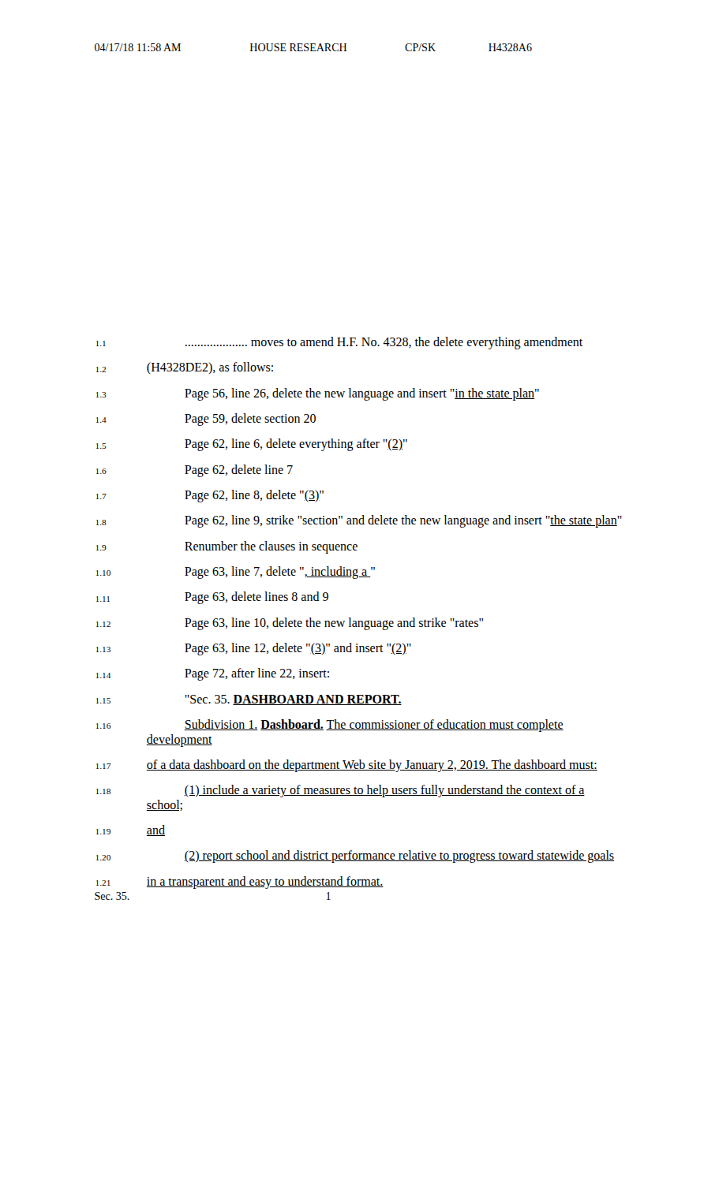04/17/18 11:58 AM
HOUSE RESEARCH
CP/SK
H4328A6
| 1.1 | .................... moves to amend H.F. No. 4328, the delete everything amendment |
| 1.2 | (H4328DE2), as follows: |
| 1.3 | Page 56, line 26, delete the new language and insert " in the state plan " |
| 1.4 | Page 59, delete section 20 |
| 1.5 | Page 62, line 6, delete everything after " (2) " |
| 1.6 | Page 62, delete line 7 |
| 1.7 | Page 62, line 8, delete " (3) " |
| 1.8 | Page 62, line 9, strike "section" and delete the new language and insert " the state plan " |
| 1.9 | Renumber the clauses in sequence |
| 1.10 | Page 63, line 7, delete " , including a " |
| 1.11 | Page 63, delete lines 8 and 9 |
| 1.12 | Page 63, line 10, delete the new language and strike "rates" |
| 1.13 | Page 63, line 12, delete " (3) " and insert " (2) " |
| 1.14 | Page 72, after line 22, insert: |
| 1.15 | "Sec. 35. DASHBOARD AND REPORT. |
| 1.16 | Subdivision 1. Dashboard. The commissioner of education must complete development |
| 1.17 | of a data dashboard on the department Web site by January 2, 2019. The dashboard must: |
| 1.18 | (1) include a variety of measures to help users fully understand the context of a school; |
| 1.19 | and |
| 1.20 | (2) report school and district performance relative to progress toward statewide goals |
| 1.21 | in a transparent and easy to understand format. |
Sec. 35. 1